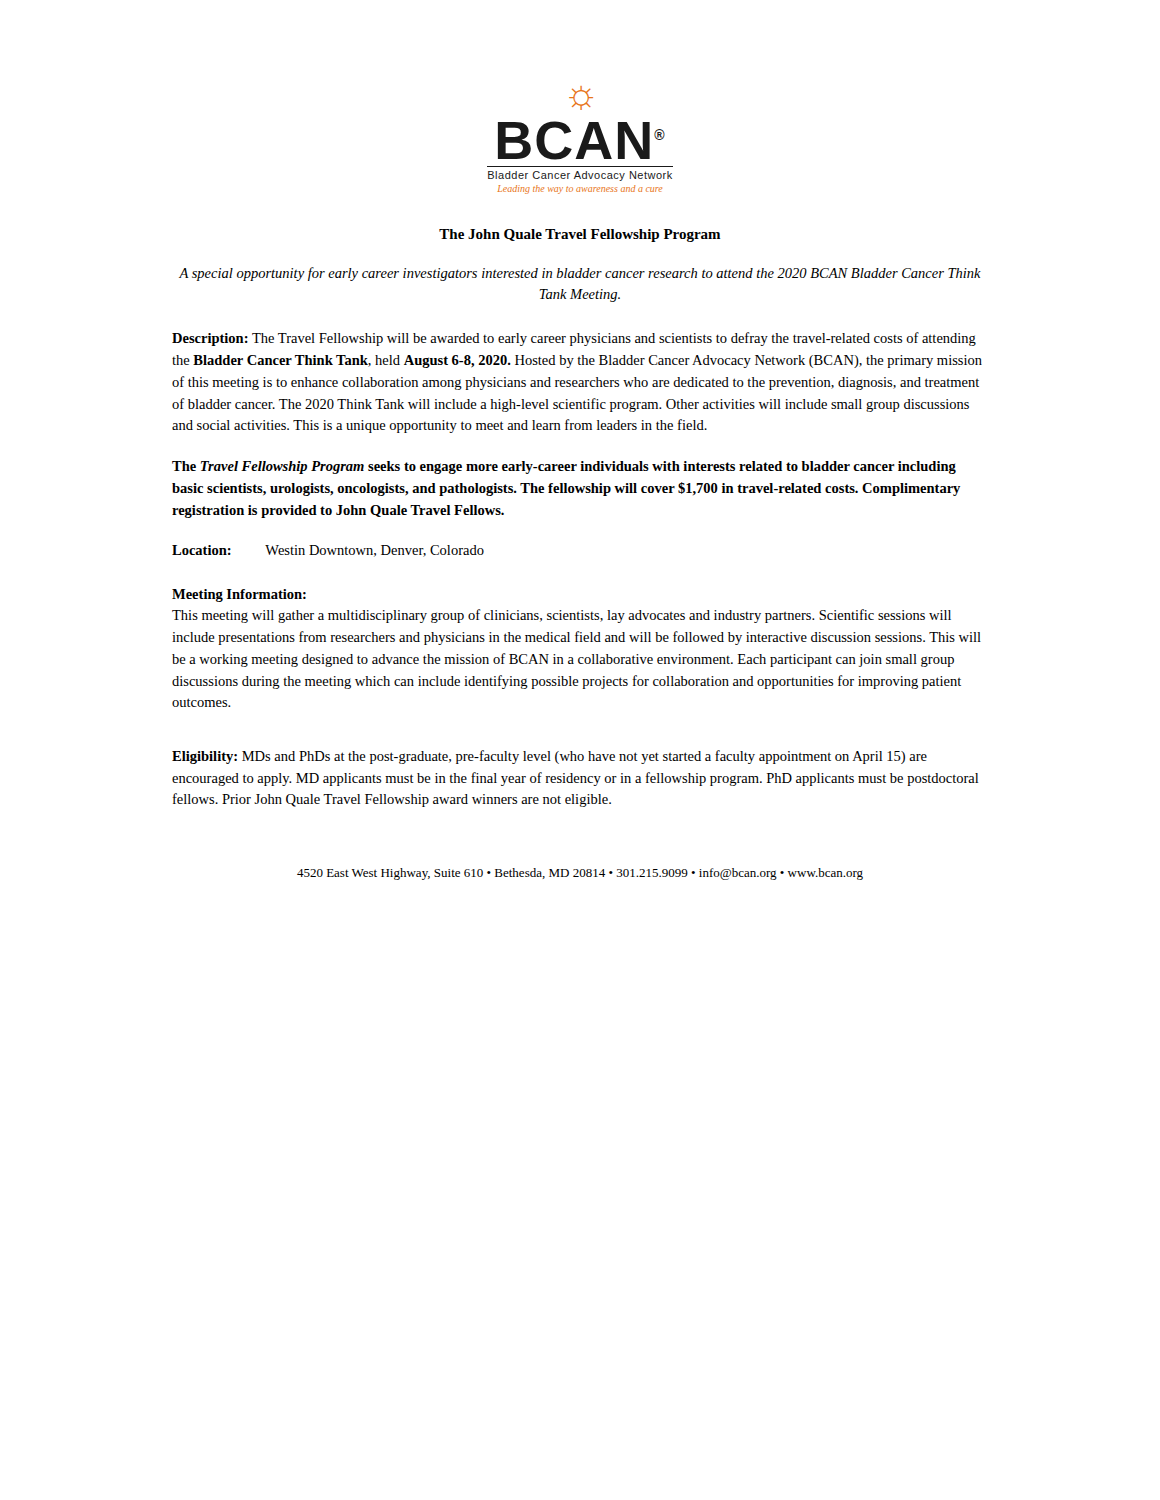☼
BCAN®
Bladder Cancer Advocacy Network
Leading the way to awareness and a cure
The John Quale Travel Fellowship Program
A special opportunity for early career investigators interested in bladder cancer research to attend the 2020 BCAN Bladder Cancer Think Tank Meeting.
Description: The Travel Fellowship will be awarded to early career physicians and scientists to defray the travel-related costs of attending the Bladder Cancer Think Tank, held August 6-8, 2020. Hosted by the Bladder Cancer Advocacy Network (BCAN), the primary mission of this meeting is to enhance collaboration among physicians and researchers who are dedicated to the prevention, diagnosis, and treatment of bladder cancer. The 2020 Think Tank will include a high-level scientific program. Other activities will include small group discussions and social activities. This is a unique opportunity to meet and learn from leaders in the field.
The Travel Fellowship Program seeks to engage more early-career individuals with interests related to bladder cancer including basic scientists, urologists, oncologists, and pathologists. The fellowship will cover $1,700 in travel-related costs. Complimentary registration is provided to John Quale Travel Fellows.
Location: Westin Downtown, Denver, Colorado
Meeting Information:
This meeting will gather a multidisciplinary group of clinicians, scientists, lay advocates and industry partners. Scientific sessions will include presentations from researchers and physicians in the medical field and will be followed by interactive discussion sessions. This will be a working meeting designed to advance the mission of BCAN in a collaborative environment. Each participant can join small group discussions during the meeting which can include identifying possible projects for collaboration and opportunities for improving patient outcomes.
Eligibility: MDs and PhDs at the post-graduate, pre-faculty level (who have not yet started a faculty appointment on April 15) are encouraged to apply. MD applicants must be in the final year of residency or in a fellowship program. PhD applicants must be postdoctoral fellows. Prior John Quale Travel Fellowship award winners are not eligible.
4520 East West Highway, Suite 610 • Bethesda, MD 20814 • 301.215.9099 • info@bcan.org • www.bcan.org